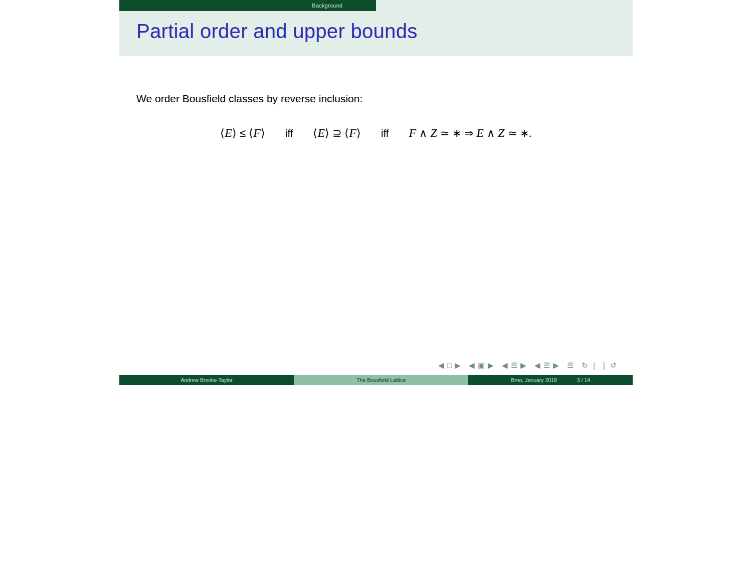Background
Partial order and upper bounds
We order Bousfield classes by reverse inclusion:
⟨E⟩ ≤ ⟨F⟩ iff ⟨E⟩ ⊇ ⟨F⟩ iff F ∧ Z ≃ ∗ ⇒ E ∧ Z ≃ ∗.
◀□▶◀▣▶◀☰▶◀☰▶☰↻❲❳↺
Andrew Brooke-Taylor
The Bousfield Lattice
Brno, January 20183 / 14